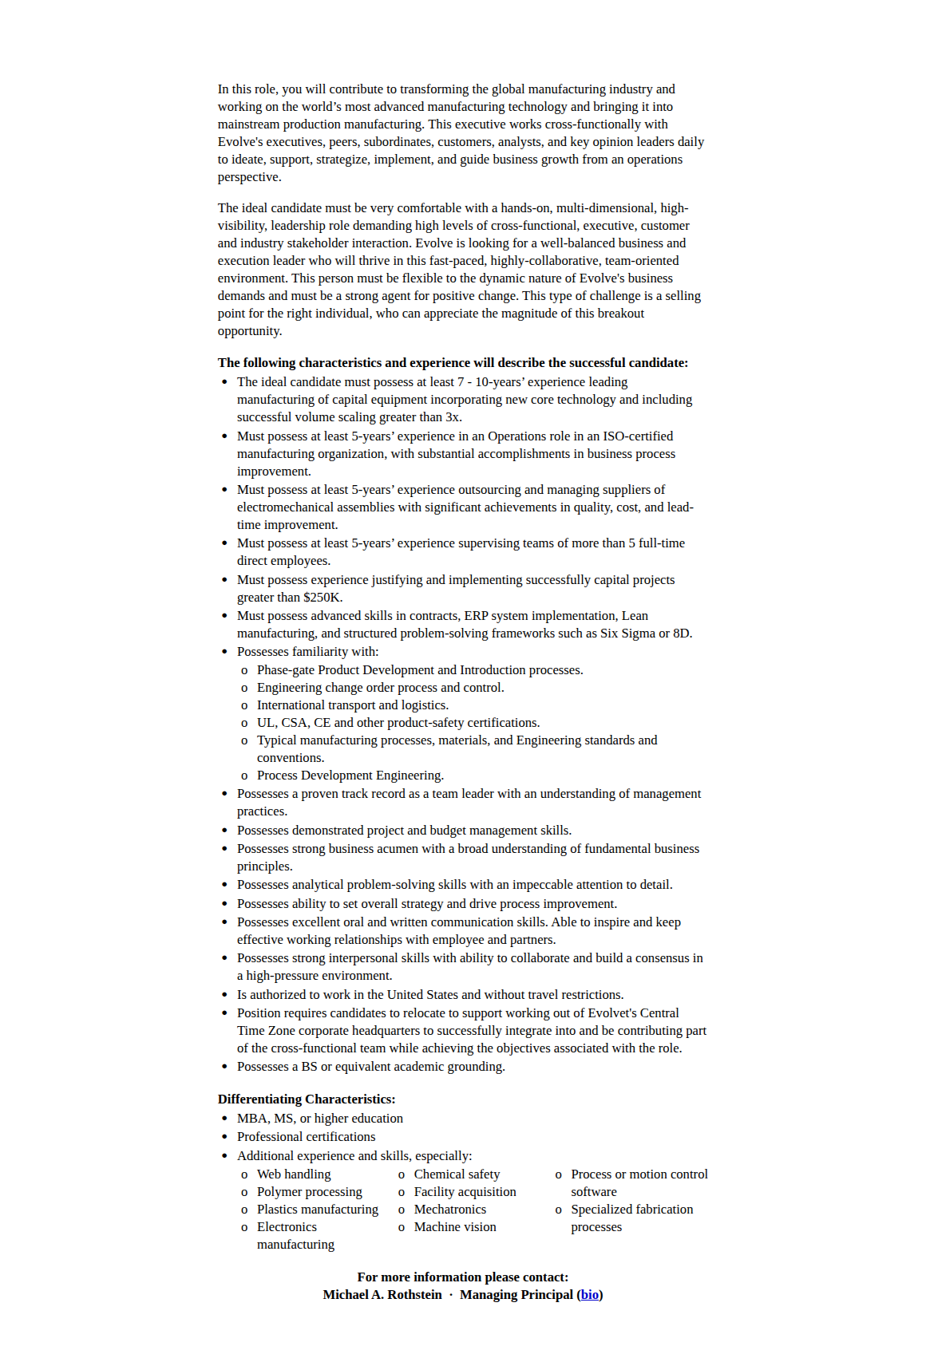In this role, you will contribute to transforming the global manufacturing industry and working on the world’s most advanced manufacturing technology and bringing it into mainstream production manufacturing. This executive works cross-functionally with Evolve's executives, peers, subordinates, customers, analysts, and key opinion leaders daily to ideate, support, strategize, implement, and guide business growth from an operations perspective.
The ideal candidate must be very comfortable with a hands-on, multi-dimensional, high-visibility, leadership role demanding high levels of cross-functional, executive, customer and industry stakeholder interaction. Evolve is looking for a well-balanced business and execution leader who will thrive in this fast-paced, highly-collaborative, team-oriented environment. This person must be flexible to the dynamic nature of Evolve's business demands and must be a strong agent for positive change. This type of challenge is a selling point for the right individual, who can appreciate the magnitude of this breakout opportunity.
The following characteristics and experience will describe the successful candidate:
The ideal candidate must possess at least 7 - 10-years’ experience leading manufacturing of capital equipment incorporating new core technology and including successful volume scaling greater than 3x.
Must possess at least 5-years’ experience in an Operations role in an ISO-certified manufacturing organization, with substantial accomplishments in business process improvement.
Must possess at least 5-years’ experience outsourcing and managing suppliers of electromechanical assemblies with significant achievements in quality, cost, and lead-time improvement.
Must possess at least 5-years’ experience supervising teams of more than 5 full-time direct employees.
Must possess experience justifying and implementing successfully capital projects greater than $250K.
Must possess advanced skills in contracts, ERP system implementation, Lean manufacturing, and structured problem-solving frameworks such as Six Sigma or 8D.
Possesses familiarity with:
Phase-gate Product Development and Introduction processes.
Engineering change order process and control.
International transport and logistics.
UL, CSA, CE and other product-safety certifications.
Typical manufacturing processes, materials, and Engineering standards and conventions.
Process Development Engineering.
Possesses a proven track record as a team leader with an understanding of management practices.
Possesses demonstrated project and budget management skills.
Possesses strong business acumen with a broad understanding of fundamental business principles.
Possesses analytical problem-solving skills with an impeccable attention to detail.
Possesses ability to set overall strategy and drive process improvement.
Possesses excellent oral and written communication skills. Able to inspire and keep effective working relationships with employee and partners.
Possesses strong interpersonal skills with ability to collaborate and build a consensus in a high-pressure environment.
Is authorized to work in the United States and without travel restrictions.
Position requires candidates to relocate to support working out of Evolvet's Central Time Zone corporate headquarters to successfully integrate into and be contributing part of the cross-functional team while achieving the objectives associated with the role.
Possesses a BS or equivalent academic grounding.
Differentiating Characteristics:
MBA, MS, or higher education
Professional certifications
Additional experience and skills, especially:
| Web handling Polymer processing Plastics manufacturing Electronics manufacturing | Chemical safety Facility acquisition Mechatronics Machine vision | Process or motion control software Specialized fabrication processes |
For more information please contact:
Michael A. Rothstein · Managing Principal (bio)